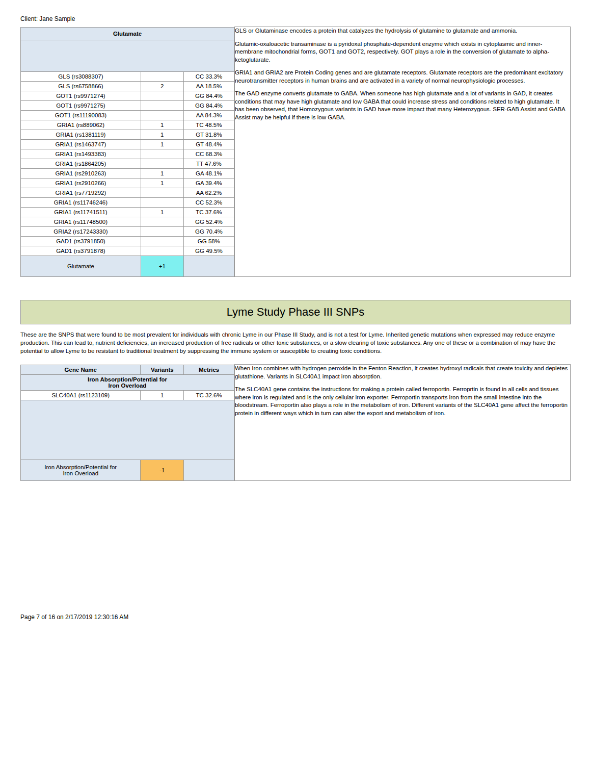Client: Jane Sample
| / Glutamate / / GLS (rs3088307) / / CC 33.3% / / GLS (rs6758866) / 2 / AA 18.5% / / GOT1 (rs9971274) / / GG 84.4% / / GOT1 (rs9971275) / / GG 84.4% / / GOT1 (rs11190083) / / AA 84.3% / / GRIA1 (rs889062) / 1 / TC 48.5% / / GRIA1 (rs1381119) / 1 / GT 31.8% / / GRIA1 (rs1463747) / 1 / GT 48.4% / / GRIA1 (rs1493383) / / CC 68.3% / / GRIA1 (rs1864205) / / TT 47.6% / / GRIA1 (rs2910263) / 1 / GA 48.1% / / GRIA1 (rs2910266) / 1 / GA 39.4% / / GRIA1 (rs7719292) / / AA 62.2% / / GRIA1 (rs11746246) / / CC 52.3% / / GRIA1 (rs11741511) / 1 / TC 37.6% / / GRIA1 (rs11748500) / / GG 52.4% / / GRIA2 (rs17243330) / / GG 70.4% / / GAD1 (rs3791850) / / GG 58% / / GAD1 (rs3791878) / / GG 49.5% / / Glutamate / +1 / / | GLS or Glutaminase encodes a protein that catalyzes the hydrolysis of glutamine to glutamate and ammonia. Glutamic-oxaloacetic transaminase is a pyridoxal phosphate-dependent enzyme which exists in cytoplasmic and inner-membrane mitochondrial forms, GOT1 and GOT2, respectively. GOT plays a role in the conversion of glutamate to alpha-ketoglutarate. GRIA1 and GRIA2 are Protein Coding genes and are glutamate receptors. Glutamate receptors are the predominant excitatory neurotransmitter receptors in human brains and are activated in a variety of normal neurophysiologic processes. The GAD enzyme converts glutamate to GABA. When someone has high glutamate and a lot of variants in GAD, it creates conditions that may have high glutamate and low GABA that could increase stress and conditions related to high glutamate. It has been observed, that Homozygous variants in GAD have more impact that many Heterozygous. SER-GAB Assist and GABA Assist may be helpful if there is low GABA. |
Lyme Study Phase III SNPs
These are the SNPS that were found to be most prevalent for individuals with chronic Lyme in our Phase III Study, and is not a test for Lyme. Inherited genetic mutations when expressed may reduce enzyme production. This can lead to, nutrient deficiencies, an increased production of free radicals or other toxic substances, or a slow clearing of toxic substances. Any one of these or a combination of may have the potential to allow Lyme to be resistant to traditional treatment by suppressing the immune system or susceptible to creating toxic conditions.
| / Gene Name / Variants / Metrics / / --- / --- / --- / / Iron Absorption/Potential for Iron Overload / / SLC40A1 (rs1123109) / 1 / TC 32.6% / / Iron Absorption/Potential for Iron Overload / -1 / / | When Iron combines with hydrogen peroxide in the Fenton Reaction, it creates hydroxyl radicals that create toxicity and depletes glutathione. Variants in SLC40A1 impact iron absorption. The SLC40A1 gene contains the instructions for making a protein called ferroportin. Ferroprtin is found in all cells and tissues where iron is regulated and is the only cellular iron exporter. Ferroportin transports iron from the small intestine into the bloodstream. Ferroportin also plays a role in the metabolism of iron. Different variants of the SLC40A1 gene affect the ferroportin protein in different ways which in turn can alter the export and metabolism of iron. |
Page 7 of 16 on 2/17/2019 12:30:16 AM